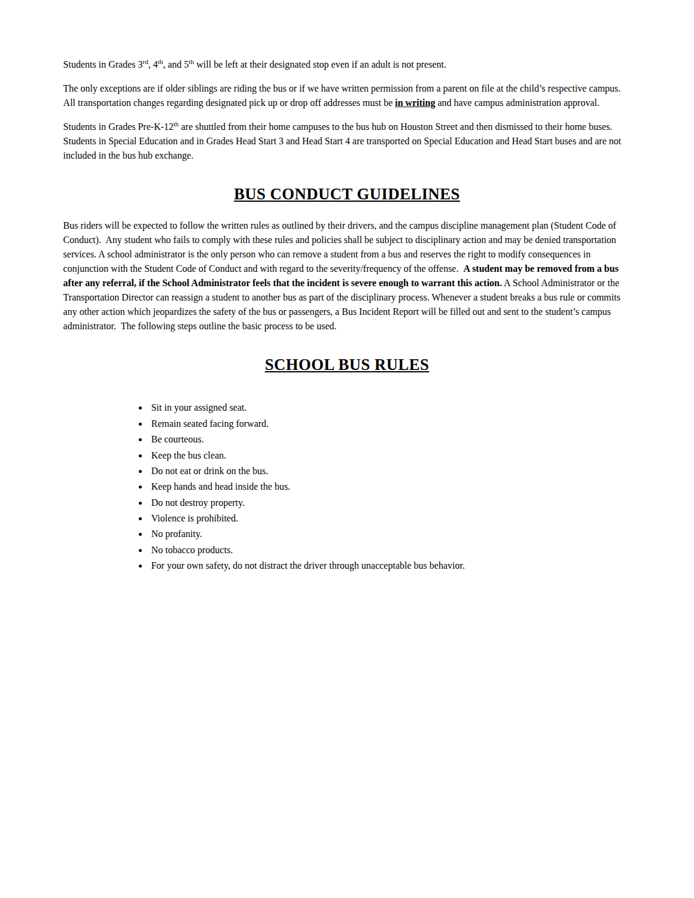Students in Grades 3rd, 4th, and 5th will be left at their designated stop even if an adult is not present.
The only exceptions are if older siblings are riding the bus or if we have written permission from a parent on file at the child’s respective campus. All transportation changes regarding designated pick up or drop off addresses must be in writing and have campus administration approval.
Students in Grades Pre-K-12th are shuttled from their home campuses to the bus hub on Houston Street and then dismissed to their home buses. Students in Special Education and in Grades Head Start 3 and Head Start 4 are transported on Special Education and Head Start buses and are not included in the bus hub exchange.
BUS CONDUCT GUIDELINES
Bus riders will be expected to follow the written rules as outlined by their drivers, and the campus discipline management plan (Student Code of Conduct). Any student who fails to comply with these rules and policies shall be subject to disciplinary action and may be denied transportation services. A school administrator is the only person who can remove a student from a bus and reserves the right to modify consequences in conjunction with the Student Code of Conduct and with regard to the severity/frequency of the offense. A student may be removed from a bus after any referral, if the School Administrator feels that the incident is severe enough to warrant this action. A School Administrator or the Transportation Director can reassign a student to another bus as part of the disciplinary process. Whenever a student breaks a bus rule or commits any other action which jeopardizes the safety of the bus or passengers, a Bus Incident Report will be filled out and sent to the student’s campus administrator. The following steps outline the basic process to be used.
SCHOOL BUS RULES
Sit in your assigned seat.
Remain seated facing forward.
Be courteous.
Keep the bus clean.
Do not eat or drink on the bus.
Keep hands and head inside the bus.
Do not destroy property.
Violence is prohibited.
No profanity.
No tobacco products.
For your own safety, do not distract the driver through unacceptable bus behavior.